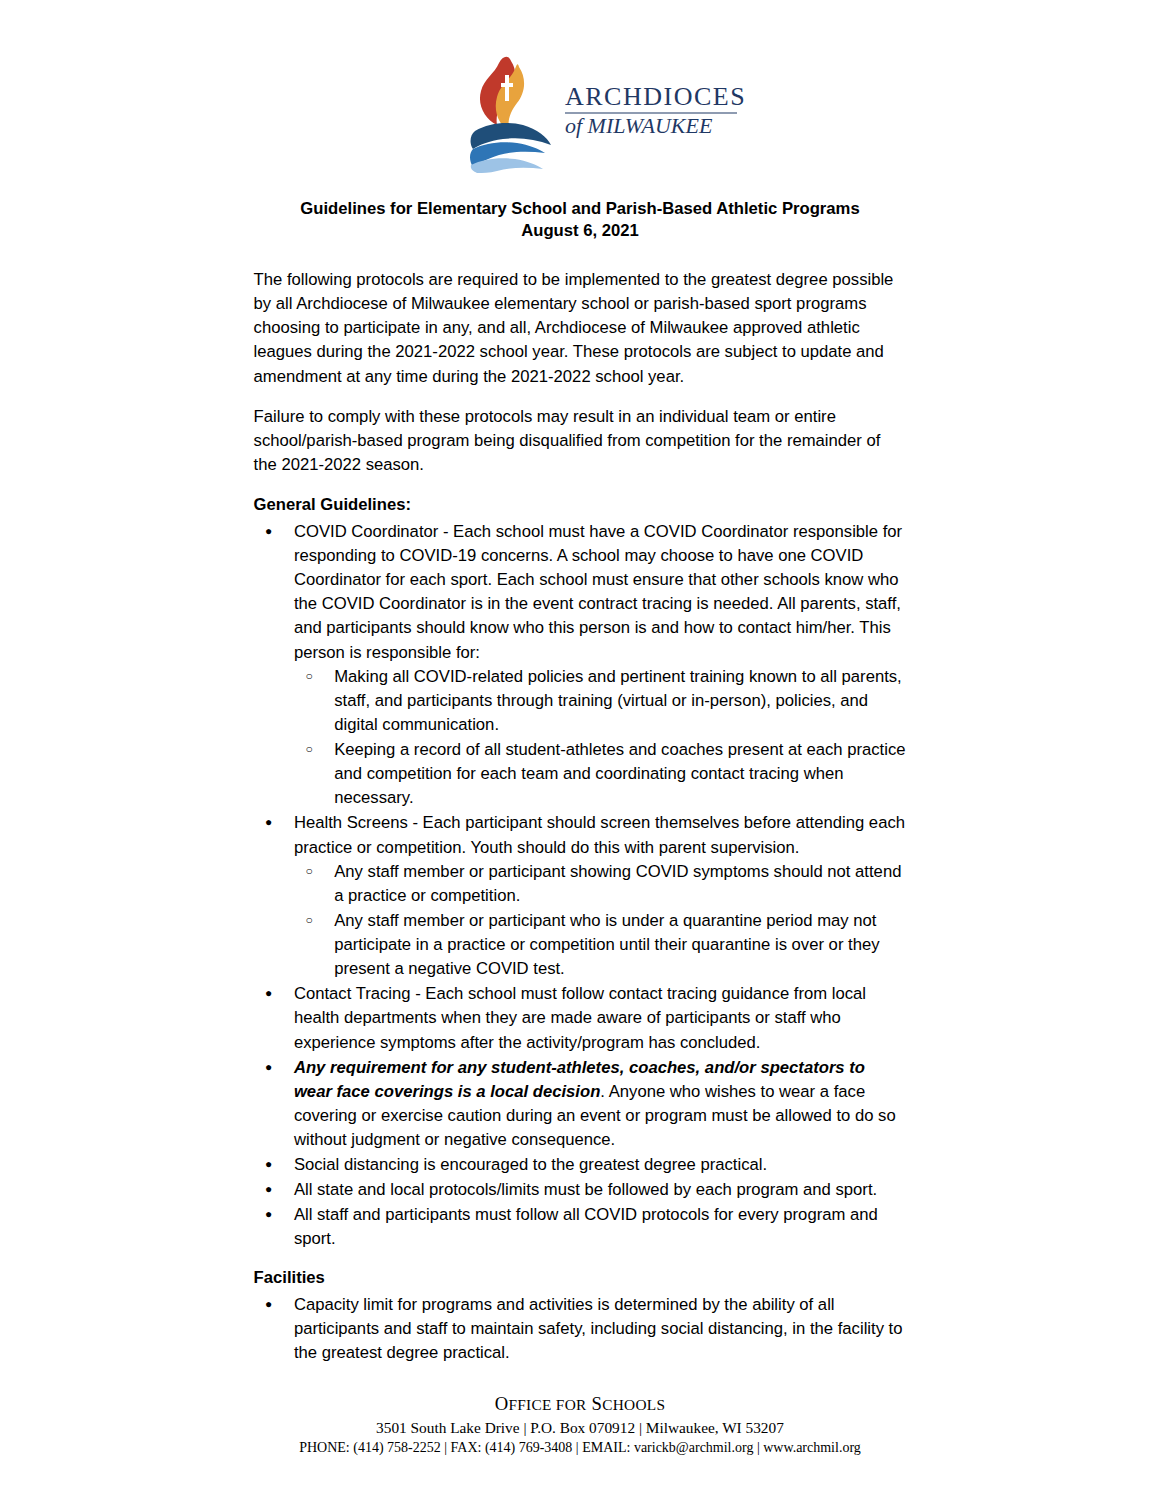ARCHDIOCESE of MILWAUKEE
Guidelines for Elementary School and Parish-Based Athletic Programs August 6, 2021
The following protocols are required to be implemented to the greatest degree possible by all Archdiocese of Milwaukee elementary school or parish-based sport programs choosing to participate in any, and all, Archdiocese of Milwaukee approved athletic leagues during the 2021-2022 school year. These protocols are subject to update and amendment at any time during the 2021-2022 school year.
Failure to comply with these protocols may result in an individual team or entire school/parish-based program being disqualified from competition for the remainder of the 2021-2022 season.
General Guidelines:
COVID Coordinator - Each school must have a COVID Coordinator responsible for responding to COVID-19 concerns. A school may choose to have one COVID Coordinator for each sport. Each school must ensure that other schools know who the COVID Coordinator is in the event contract tracing is needed. All parents, staff, and participants should know who this person is and how to contact him/her. This person is responsible for:
Making all COVID-related policies and pertinent training known to all parents, staff, and participants through training (virtual or in-person), policies, and digital communication.
Keeping a record of all student-athletes and coaches present at each practice and competition for each team and coordinating contact tracing when necessary.
Health Screens - Each participant should screen themselves before attending each practice or competition. Youth should do this with parent supervision.
Any staff member or participant showing COVID symptoms should not attend a practice or competition.
Any staff member or participant who is under a quarantine period may not participate in a practice or competition until their quarantine is over or they present a negative COVID test.
Contact Tracing - Each school must follow contact tracing guidance from local health departments when they are made aware of participants or staff who experience symptoms after the activity/program has concluded.
Any requirement for any student-athletes, coaches, and/or spectators to wear face coverings is a local decision. Anyone who wishes to wear a face covering or exercise caution during an event or program must be allowed to do so without judgment or negative consequence.
Social distancing is encouraged to the greatest degree practical.
All state and local protocols/limits must be followed by each program and sport.
All staff and participants must follow all COVID protocols for every program and sport.
Facilities
Capacity limit for programs and activities is determined by the ability of all participants and staff to maintain safety, including social distancing, in the facility to the greatest degree practical.
OFFICE FOR SCHOOLS
3501 South Lake Drive | P.O. Box 070912 | Milwaukee, WI 53207
PHONE: (414) 758-2252 | FAX: (414) 769-3408 | EMAIL: varickb@archmil.org | www.archmil.org